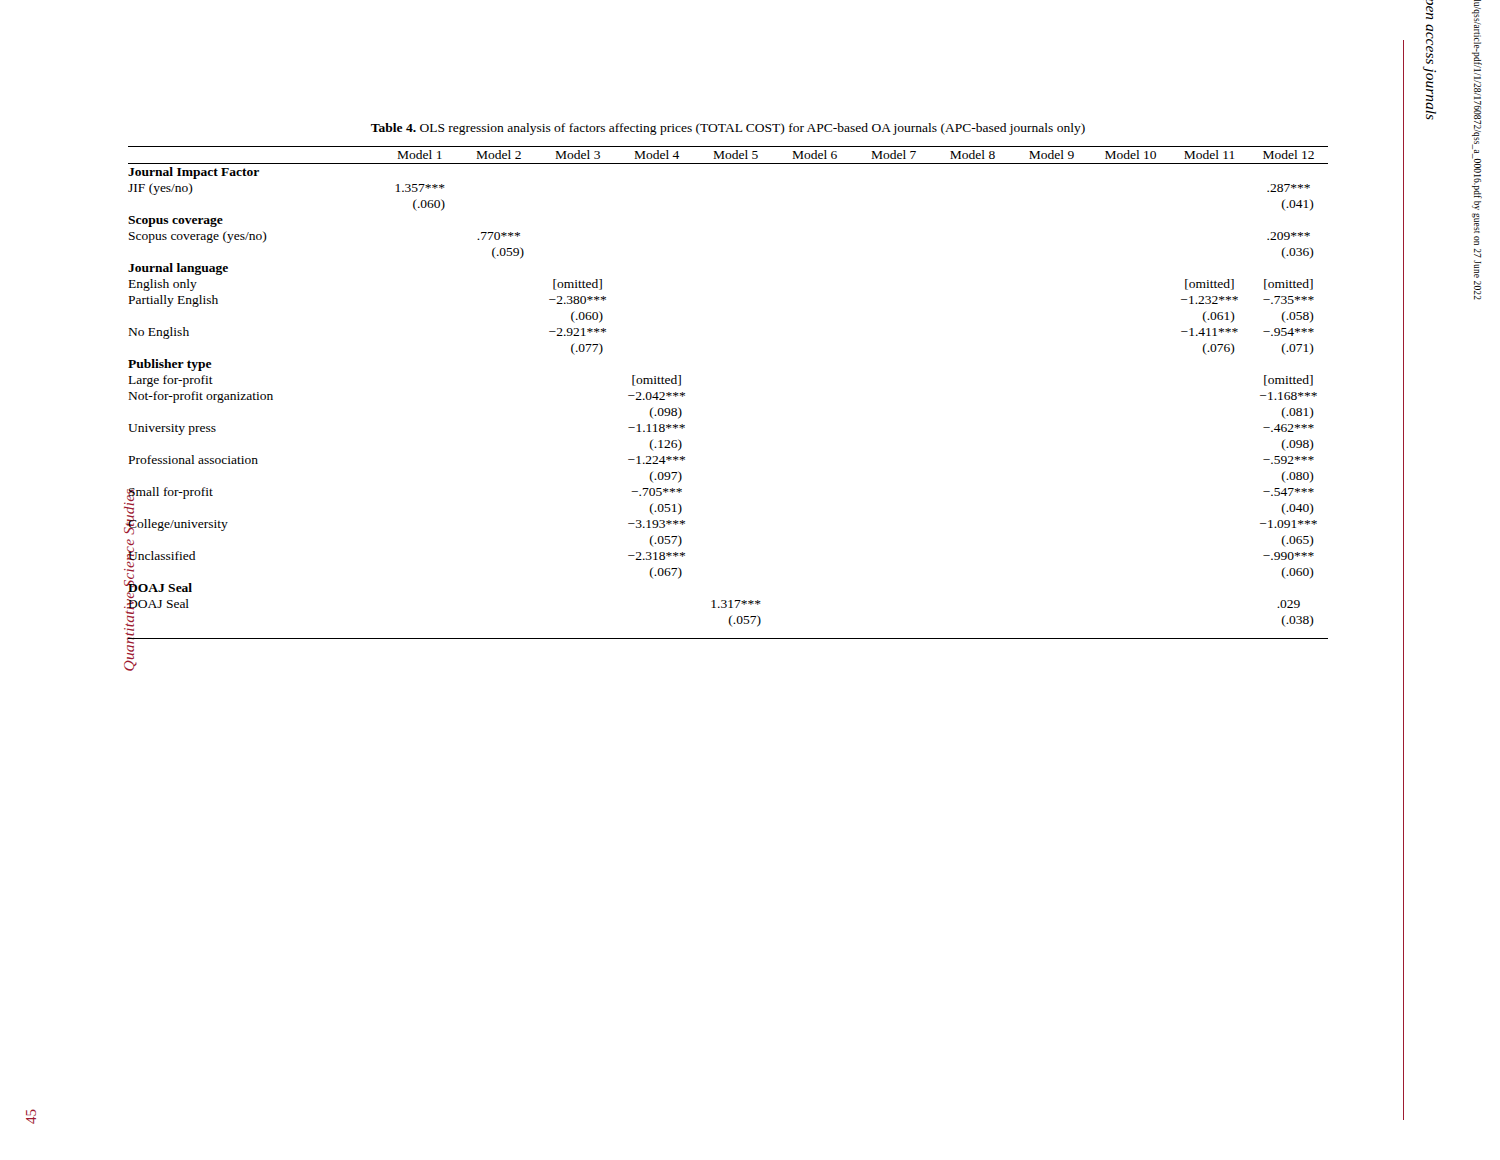Quantitative Science Studies
The pricing of open access journals
Downloaded from http://direct.mit.edu/qss/article-pdf/1/1/28/1760872/qss_a_00016.pdf by guest on 27 June 2022
45
Table 4. OLS regression analysis of factors affecting prices (TOTAL COST) for APC-based OA journals (APC-based journals only)
| | Model 1 | Model 2 | Model 3 | Model 4 | Model 5 | Model 6 | Model 7 | Model 8 | Model 9 | Model 10 | Model 11 | Model 12 |
| Journal Impact Factor |
| JIF (yes/no) | 1.357*** (.060) | | | | | | | | | | | .287*** (.041) |
| Scopus coverage |
| Scopus coverage (yes/no) | | .770*** (.059) | | | | | | | | | | .209*** (.036) |
| Journal language |
| English only | | | [omitted] | | | | | | | | [omitted] | [omitted] |
| Partially English | | | −2.380*** (.060) | | | | | | | | −1.232*** (.061) | −.735*** (.058) |
| No English | | | −2.921*** (.077) | | | | | | | | −1.411*** (.076) | −.954*** (.071) |
| Publisher type |
| Large for-profit | | | | [omitted] | | | | | | | | [omitted] |
| Not-for-profit organization | | | | −2.042*** (.098) | | | | | | | | −1.168*** (.081) |
| University press | | | | −1.118*** (.126) | | | | | | | | −.462*** (.098) |
| Professional association | | | | −1.224*** (.097) | | | | | | | | −.592*** (.080) |
| Small for-profit | | | | −.705*** (.051) | | | | | | | | −.547*** (.040) |
| College/university | | | | −3.193*** (.057) | | | | | | | | −1.091*** (.065) |
| Unclassified | | | | −2.318*** (.067) | | | | | | | | −.990*** (.060) |
| DOAJ Seal |
| DOAJ Seal | | | | | 1.317*** (.057) | | | | | | | .029 (.038) |